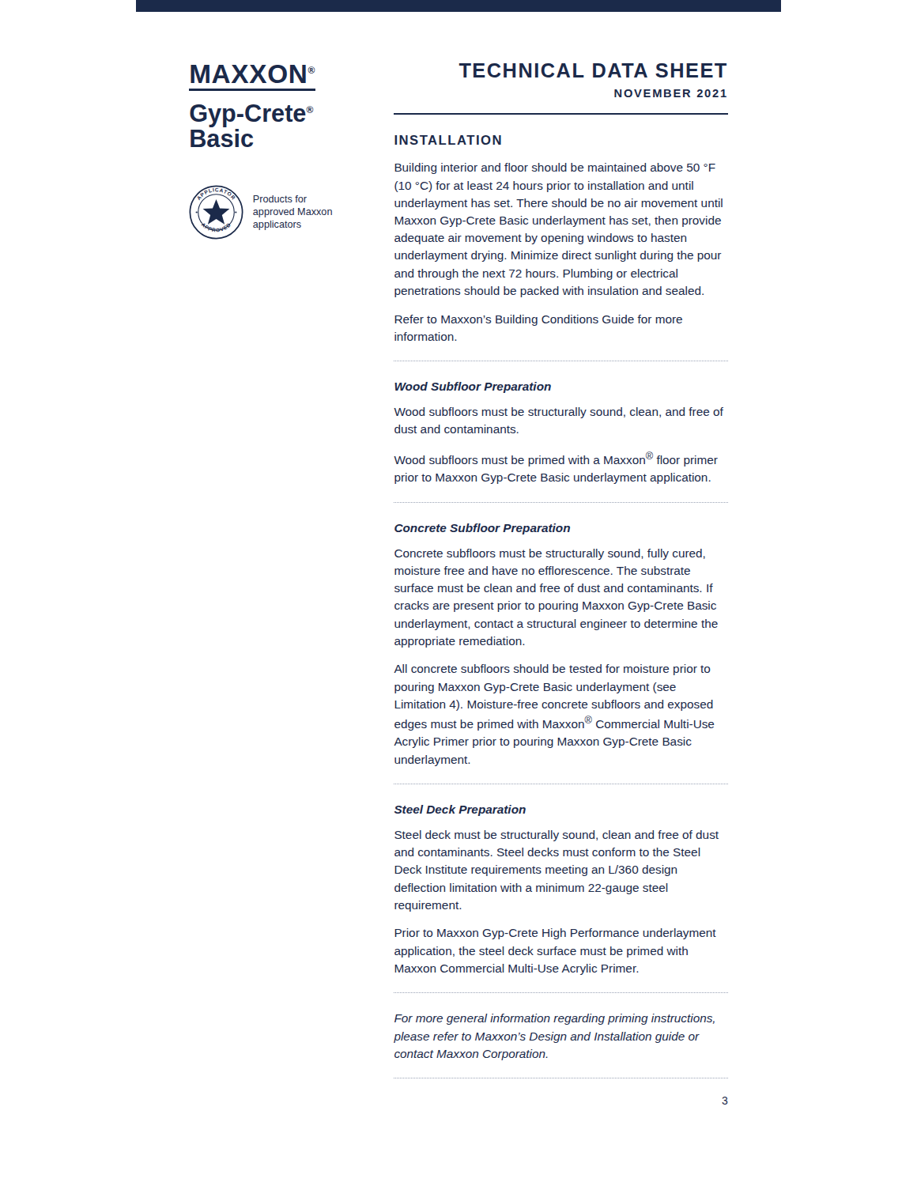MAXXON®
Gyp-Crete®
Basic
APPLICATOR APPROVED
Products for
approved Maxxon
applicators
TECHNICAL DATA SHEET
NOVEMBER 2021
INSTALLATION
Building interior and floor should be maintained above 50 °F (10 °C) for at least 24 hours prior to installation and until underlayment has set. There should be no air movement until Maxxon Gyp-Crete Basic underlayment has set, then provide adequate air movement by opening windows to hasten underlayment drying. Minimize direct sunlight during the pour and through the next 72 hours. Plumbing or electrical penetrations should be packed with insulation and sealed.
Refer to Maxxon’s Building Conditions Guide for more information.
Wood Subfloor Preparation
Wood subfloors must be structurally sound, clean, and free of dust and contaminants.
Wood subfloors must be primed with a Maxxon® floor primer prior to Maxxon Gyp-Crete Basic underlayment application.
Concrete Subfloor Preparation
Concrete subfloors must be structurally sound, fully cured, moisture free and have no efflorescence. The substrate surface must be clean and free of dust and contaminants. If cracks are present prior to pouring Maxxon Gyp-Crete Basic underlayment, contact a structural engineer to determine the appropriate remediation.
All concrete subfloors should be tested for moisture prior to pouring Maxxon Gyp-Crete Basic underlayment (see Limitation 4). Moisture-free concrete subfloors and exposed edges must be primed with Maxxon® Commercial Multi-Use Acrylic Primer prior to pouring Maxxon Gyp-Crete Basic underlayment.
Steel Deck Preparation
Steel deck must be structurally sound, clean and free of dust and contaminants. Steel decks must conform to the Steel Deck Institute requirements meeting an L/360 design deflection limitation with a minimum 22-gauge steel requirement.
Prior to Maxxon Gyp-Crete High Performance underlayment application, the steel deck surface must be primed with Maxxon Commercial Multi-Use Acrylic Primer.
For more general information regarding priming instructions, please refer to Maxxon’s Design and Installation guide or contact Maxxon Corporation.
3